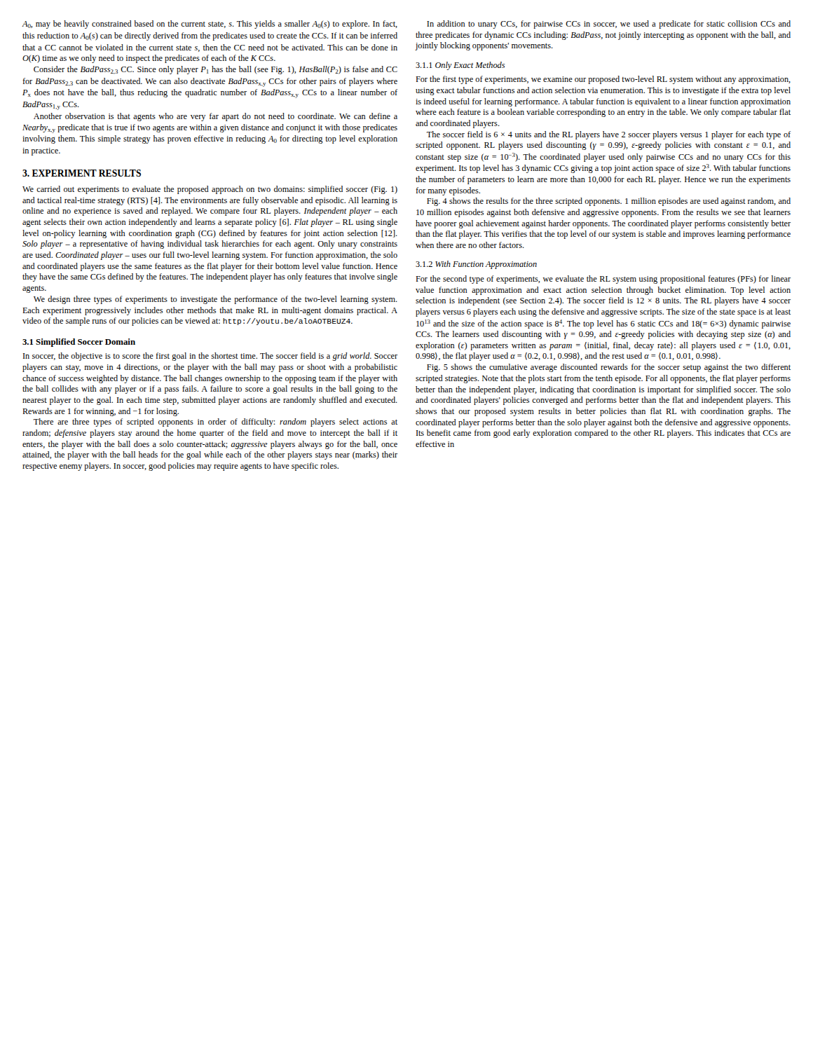A 0, may be heavily constrained based on the current state, s. This yields a smaller A 0(s) to explore. In fact, this reduction to A 0(s) can be directly derived from the predicates used to create the CCs. If it can be inferred that a CC cannot be violated in the current state s, then the CC need not be activated. This can be done in O(K) time as we only need to inspect the predicates of each of the K CCs.
Consider the BadPass 2,3 CC. Since only player P 1 has the ball (see Fig. 1), HasBall(P 2) is false and CC for BadPass 2,3 can be deactivated. We can also deactivate BadPass x,y CCs for other pairs of players where Px does not have the ball, thus reducing the quadratic number of BadPass x,y CCs to a linear number of BadPass 1,y CCs.
Another observation is that agents who are very far apart do not need to coordinate. We can define a Nearby x,y predicate that is true if two agents are within a given distance and conjunct it with those predicates involving them. This simple strategy has proven effective in reducing A 0 for directing top level exploration in practice.
3. EXPERIMENT RESULTS
We carried out experiments to evaluate the proposed approach on two domains: simplified soccer (Fig. 1) and tactical real-time strategy (RTS) [4]. The environments are fully observable and episodic. All learning is online and no experience is saved and replayed. We compare four RL players. Independent player – each agent selects their own action independently and learns a separate policy [6]. Flat player – RL using single level on-policy learning with coordination graph (CG) defined by features for joint action selection [12]. Solo player – a representative of having individual task hierarchies for each agent. Only unary constraints are used. Coordinated player – uses our full two-level learning system. For function approximation, the solo and coordinated players use the same features as the flat player for their bottom level value function. Hence they have the same CGs defined by the features. The independent player has only features that involve single agents.
We design three types of experiments to investigate the performance of the two-level learning system. Each experiment progressively includes other methods that make RL in multi-agent domains practical. A video of the sample runs of our policies can be viewed at: http://youtu.be/aloAOTBEUZ4.
3.1 Simplified Soccer Domain
In soccer, the objective is to score the first goal in the shortest time. The soccer field is a grid world. Soccer players can stay, move in 4 directions, or the player with the ball may pass or shoot with a probabilistic chance of success weighted by distance. The ball changes ownership to the opposing team if the player with the ball collides with any player or if a pass fails. A failure to score a goal results in the ball going to the nearest player to the goal. In each time step, submitted player actions are randomly shuffled and executed. Rewards are 1 for winning, and −1 for losing.
There are three types of scripted opponents in order of difficulty: random players select actions at random; defensive players stay around the home quarter of the field and move to intercept the ball if it enters, the player with the ball does a solo counter-attack; aggressive players always go for the ball, once attained, the player with the ball heads for the goal while each of the other players stays near (marks) their respective enemy players. In soccer, good policies may require agents to have specific roles.
In addition to unary CCs, for pairwise CCs in soccer, we used a predicate for static collision CCs and three predicates for dynamic CCs including: BadPass, not jointly intercepting as opponent with the ball, and jointly blocking opponents' movements.
3.1.1 Only Exact Methods
For the first type of experiments, we examine our proposed two-level RL system without any approximation, using exact tabular functions and action selection via enumeration. This is to investigate if the extra top level is indeed useful for learning performance. A tabular function is equivalent to a linear function approximation where each feature is a boolean variable corresponding to an entry in the table. We only compare tabular flat and coordinated players.
The soccer field is 6 × 4 units and the RL players have 2 soccer players versus 1 player for each type of scripted opponent. RL players used discounting (γ = 0.99), ε-greedy policies with constant ε = 0.1, and constant step size (α = 10−3). The coordinated player used only pairwise CCs and no unary CCs for this experiment. Its top level has 3 dynamic CCs giving a top joint action space of size 23. With tabular functions the number of parameters to learn are more than 10,000 for each RL player. Hence we run the experiments for many episodes.
Fig. 4 shows the results for the three scripted opponents. 1 million episodes are used against random, and 10 million episodes against both defensive and aggressive opponents. From the results we see that learners have poorer goal achievement against harder opponents. The coordinated player performs consistently better than the flat player. This verifies that the top level of our system is stable and improves learning performance when there are no other factors.
3.1.2 With Function Approximation
For the second type of experiments, we evaluate the RL system using propositional features (PFs) for linear value function approximation and exact action selection through bucket elimination. Top level action selection is independent (see Section 2.4). The soccer field is 12 × 8 units. The RL players have 4 soccer players versus 6 players each using the defensive and aggressive scripts. The size of the state space is at least 1013 and the size of the action space is 84. The top level has 6 static CCs and 18(= 6×3) dynamic pairwise CCs. The learners used discounting with γ = 0.99, and ε-greedy policies with decaying step size (α) and exploration (ε) parameters written as param = ⟨initial, final, decay rate⟩: all players used ε = ⟨1.0, 0.01, 0.998⟩, the flat player used α = ⟨0.2, 0.1, 0.998⟩, and the rest used α = ⟨0.1, 0.01, 0.998⟩.
Fig. 5 shows the cumulative average discounted rewards for the soccer setup against the two different scripted strategies. Note that the plots start from the tenth episode. For all opponents, the flat player performs better than the independent player, indicating that coordination is important for simplified soccer. The solo and coordinated players' policies converged and performs better than the flat and independent players. This shows that our proposed system results in better policies than flat RL with coordination graphs. The coordinated player performs better than the solo player against both the defensive and aggressive opponents. Its benefit came from good early exploration compared to the other RL players. This indicates that CCs are effective in